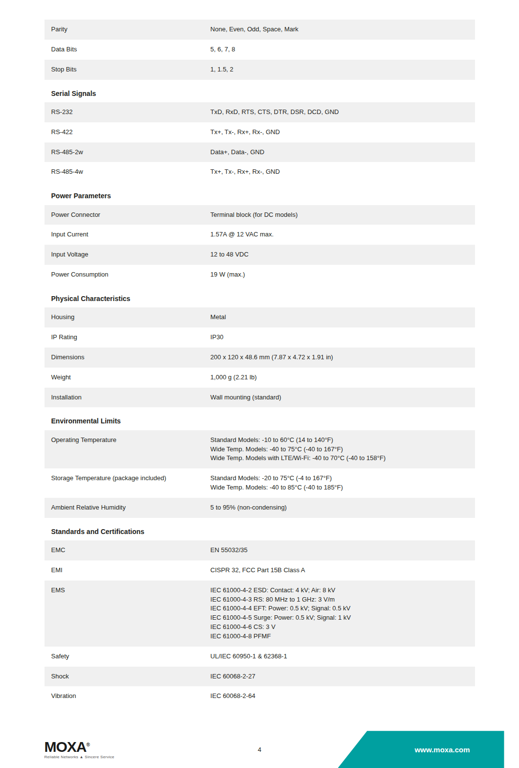| Parity | None, Even, Odd, Space, Mark |
| Data Bits | 5, 6, 7, 8 |
| Stop Bits | 1, 1.5, 2 |
| Serial Signals |
| RS-232 | TxD, RxD, RTS, CTS, DTR, DSR, DCD, GND |
| RS-422 | Tx+, Tx-, Rx+, Rx-, GND |
| RS-485-2w | Data+, Data-, GND |
| RS-485-4w | Tx+, Tx-, Rx+, Rx-, GND |
| Power Parameters |
| Power Connector | Terminal block (for DC models) |
| Input Current | 1.57A @ 12 VAC max. |
| Input Voltage | 12 to 48 VDC |
| Power Consumption | 19 W (max.) |
| Physical Characteristics |
| Housing | Metal |
| IP Rating | IP30 |
| Dimensions | 200 x 120 x 48.6 mm (7.87 x 4.72 x 1.91 in) |
| Weight | 1,000 g (2.21 lb) |
| Installation | Wall mounting (standard) |
| Environmental Limits |
| Operating Temperature | Standard Models: -10 to 60°C (14 to 140°F) Wide Temp. Models: -40 to 75°C (-40 to 167°F) Wide Temp. Models with LTE/Wi-Fi: -40 to 70°C (-40 to 158°F) |
| Storage Temperature (package included) | Standard Models: -20 to 75°C (-4 to 167°F) Wide Temp. Models: -40 to 85°C (-40 to 185°F) |
| Ambient Relative Humidity | 5 to 95% (non-condensing) |
| Standards and Certifications |
| EMC | EN 55032/35 |
| EMI | CISPR 32, FCC Part 15B Class A |
| EMS | IEC 61000-4-2 ESD: Contact: 4 kV; Air: 8 kV IEC 61000-4-3 RS: 80 MHz to 1 GHz: 3 V/m IEC 61000-4-4 EFT: Power: 0.5 kV; Signal: 0.5 kV IEC 61000-4-5 Surge: Power: 0.5 kV; Signal: 1 kV IEC 61000-4-6 CS: 3 V IEC 61000-4-8 PFMF |
| Safety | UL/IEC 60950-1 & 62368-1 |
| Shock | IEC 60068-2-27 |
| Vibration | IEC 60068-2-64 |
MOXA®
Reliable Networks ▲ Sincere Service
4
www.moxa.com